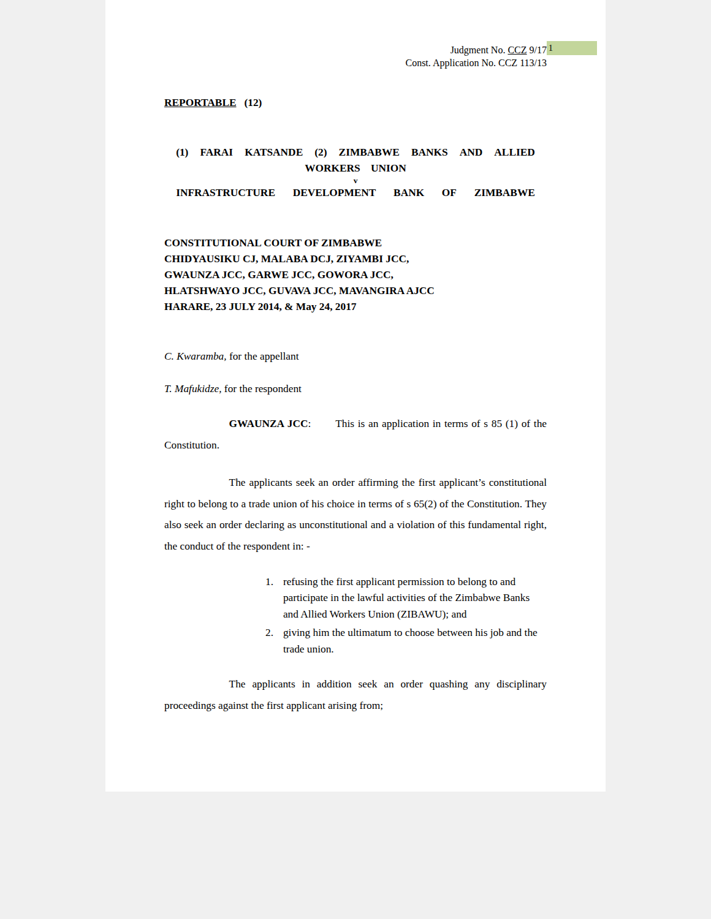1 Judgment No. CCZ 9/17 Const. Application No. CCZ 113/13
REPORTABLE (12)
(1) FARAI KATSANDE (2) ZIMBABWE BANKS AND ALLIED WORKERS UNION v INFRASTRUCTURE DEVELOPMENT BANK OF ZIMBABWE
CONSTITUTIONAL COURT OF ZIMBABWE
CHIDYAUSIKU CJ, MALABA DCJ, ZIYAMBI JCC,
GWAUNZA JCC, GARWE JCC, GOWORA JCC,
HLATSHWAYO JCC, GUVAVA JCC, MAVANGIRA AJCC
HARARE, 23 JULY 2014, & May 24, 2017
C. Kwaramba, for the appellant
T. Mafukidze, for the respondent
GWAUNZA JCC: This is an application in terms of s 85 (1) of the Constitution.
The applicants seek an order affirming the first applicant’s constitutional right to belong to a trade union of his choice in terms of s 65(2) of the Constitution. They also seek an order declaring as unconstitutional and a violation of this fundamental right, the conduct of the respondent in: -
refusing the first applicant permission to belong to and participate in the lawful activities of the Zimbabwe Banks and Allied Workers Union (ZIBAWU); and
giving him the ultimatum to choose between his job and the trade union.
The applicants in addition seek an order quashing any disciplinary proceedings against the first applicant arising from;